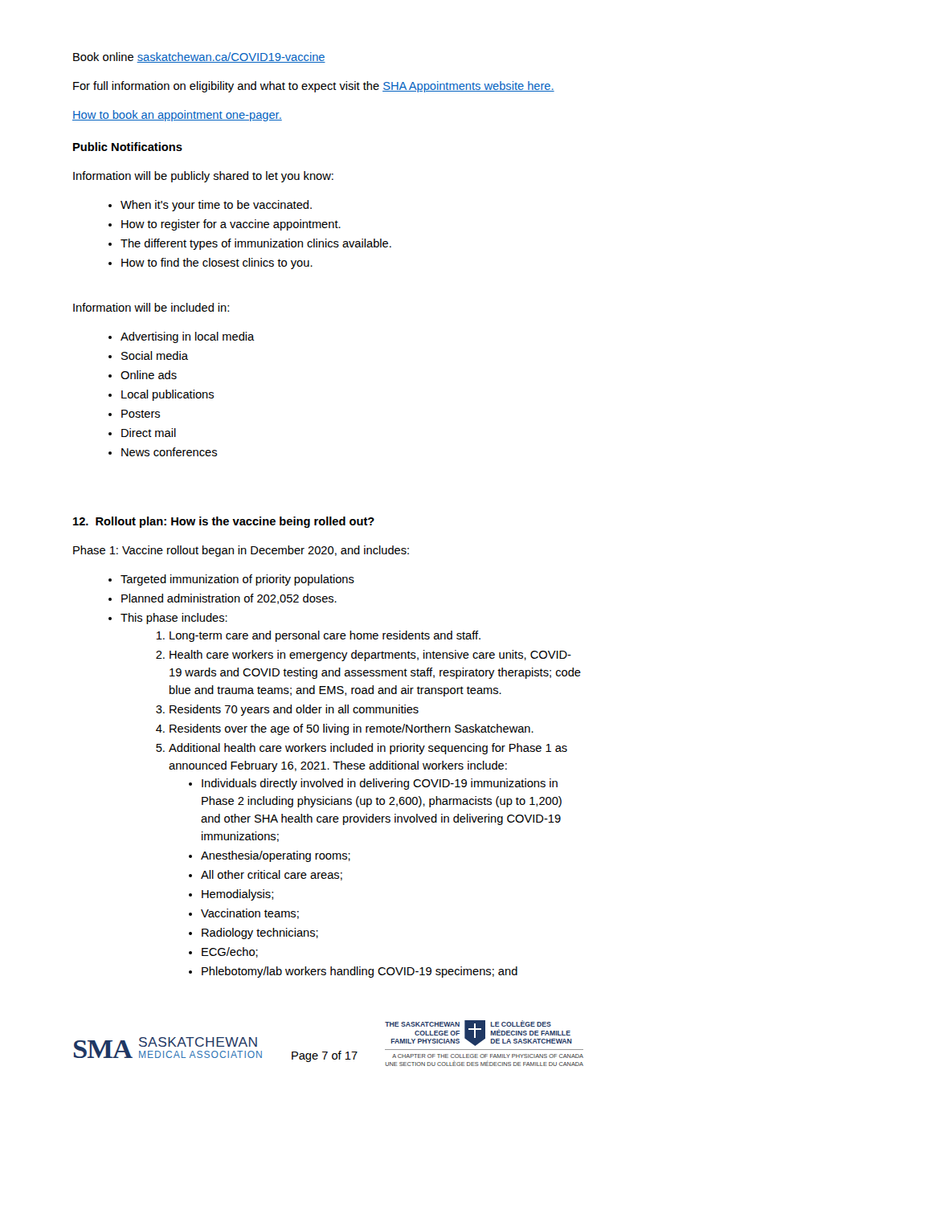Book online saskatchewan.ca/COVID19-vaccine
For full information on eligibility and what to expect visit the SHA Appointments website here.
How to book an appointment one-pager.
Public Notifications
Information will be publicly shared to let you know:
When it's your time to be vaccinated.
How to register for a vaccine appointment.
The different types of immunization clinics available.
How to find the closest clinics to you.
Information will be included in:
Advertising in local media
Social media
Online ads
Local publications
Posters
Direct mail
News conferences
12. Rollout plan: How is the vaccine being rolled out?
Phase 1: Vaccine rollout began in December 2020, and includes:
Targeted immunization of priority populations
Planned administration of 202,052 doses.
This phase includes:
Long-term care and personal care home residents and staff.
Health care workers in emergency departments, intensive care units, COVID-19 wards and COVID testing and assessment staff, respiratory therapists; code blue and trauma teams; and EMS, road and air transport teams.
Residents 70 years and older in all communities
Residents over the age of 50 living in remote/Northern Saskatchewan.
Additional health care workers included in priority sequencing for Phase 1 as announced February 16, 2021. These additional workers include:
Individuals directly involved in delivering COVID-19 immunizations in Phase 2 including physicians (up to 2,600), pharmacists (up to 1,200) and other SHA health care providers involved in delivering COVID-19 immunizations;
Anesthesia/operating rooms;
All other critical care areas;
Hemodialysis;
Vaccination teams;
Radiology technicians;
ECG/echo;
Phlebotomy/lab workers handling COVID-19 specimens; and
SMA
SASKATCHEWAN
MEDICAL ASSOCIATION
Page 7 of 17
THE SASKATCHEWAN
COLLEGE OF
FAMILY PHYSICIANS
LE COLLÈGE DES
MÉDECINS DE FAMILLE
DE LA SASKATCHEWAN
A CHAPTER OF THE COLLEGE OF FAMILY PHYSICIANS OF CANADA
UNE SECTION DU COLLÈGE DES MÉDECINS DE FAMILLE DU CANADA